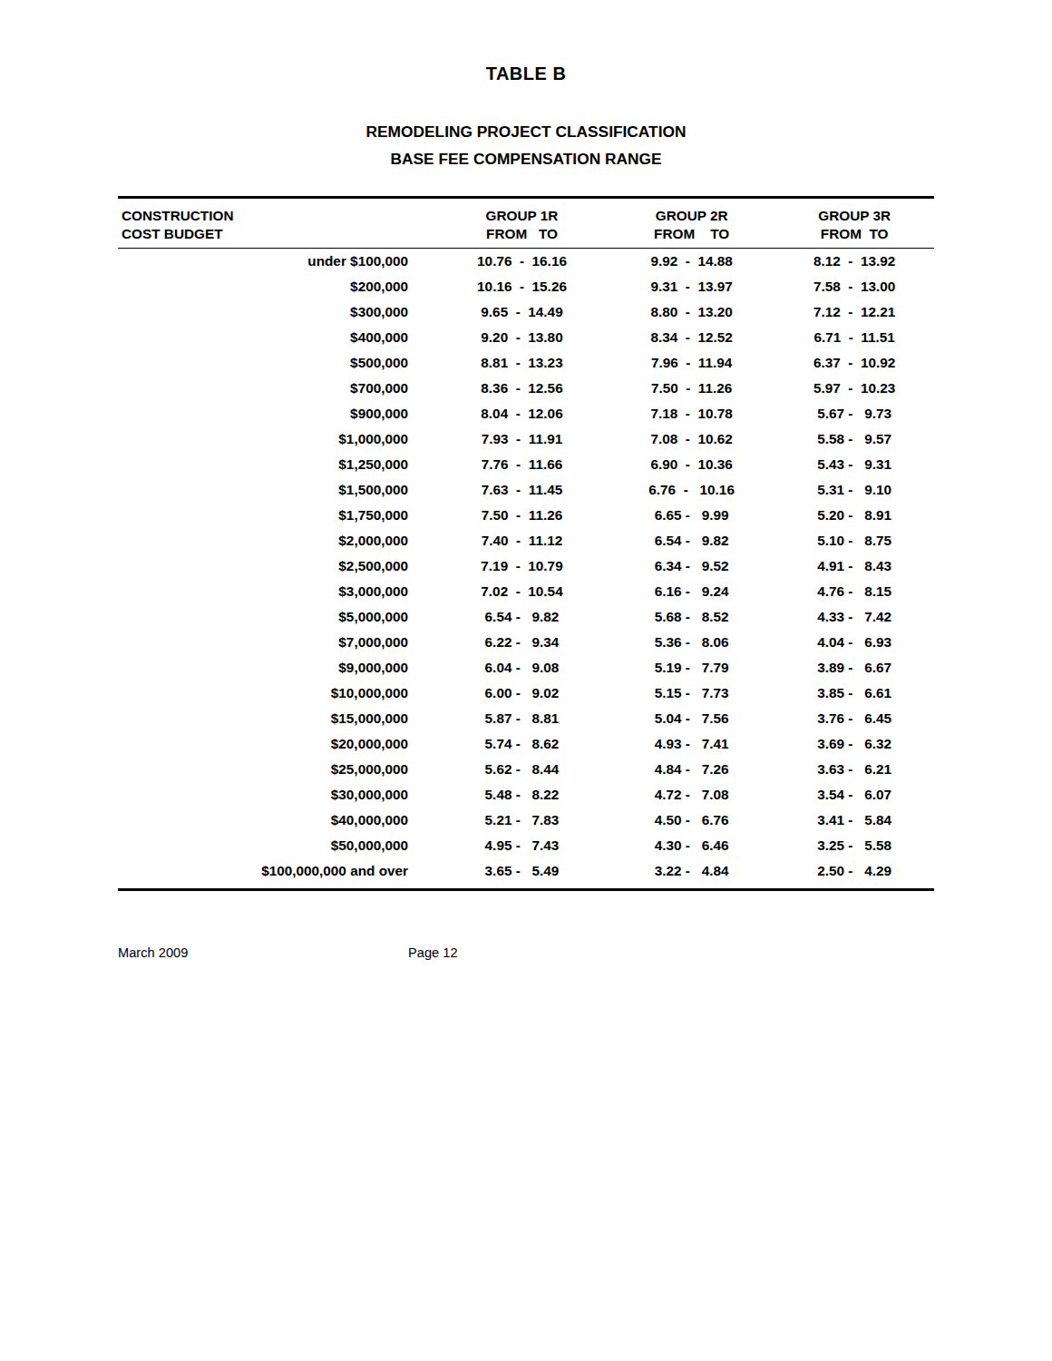TABLE B
REMODELING PROJECT CLASSIFICATION
BASE FEE COMPENSATION RANGE
| CONSTRUCTION | GROUP 1R | GROUP 2R | GROUP 3R |
| --- | --- | --- | --- |
| COST BUDGET | FROM TO | FROM TO | FROM TO |
| under $100,000 | 10.76 - 16.16 | 9.92 - 14.88 | 8.12 - 13.92 |
| $200,000 | 10.16 - 15.26 | 9.31 - 13.97 | 7.58 - 13.00 |
| $300,000 | 9.65 - 14.49 | 8.80 - 13.20 | 7.12 - 12.21 |
| $400,000 | 9.20 - 13.80 | 8.34 - 12.52 | 6.71 - 11.51 |
| $500,000 | 8.81 - 13.23 | 7.96 - 11.94 | 6.37 - 10.92 |
| $700,000 | 8.36 - 12.56 | 7.50 - 11.26 | 5.97 - 10.23 |
| $900,000 | 8.04 - 12.06 | 7.18 - 10.78 | 5.67 - 9.73 |
| $1,000,000 | 7.93 - 11.91 | 7.08 - 10.62 | 5.58 - 9.57 |
| $1,250,000 | 7.76 - 11.66 | 6.90 - 10.36 | 5.43 - 9.31 |
| $1,500,000 | 7.63 - 11.45 | 6.76 - 10.16 | 5.31 - 9.10 |
| $1,750,000 | 7.50 - 11.26 | 6.65 - 9.99 | 5.20 - 8.91 |
| $2,000,000 | 7.40 - 11.12 | 6.54 - 9.82 | 5.10 - 8.75 |
| $2,500,000 | 7.19 - 10.79 | 6.34 - 9.52 | 4.91 - 8.43 |
| $3,000,000 | 7.02 - 10.54 | 6.16 - 9.24 | 4.76 - 8.15 |
| $5,000,000 | 6.54 - 9.82 | 5.68 - 8.52 | 4.33 - 7.42 |
| $7,000,000 | 6.22 - 9.34 | 5.36 - 8.06 | 4.04 - 6.93 |
| $9,000,000 | 6.04 - 9.08 | 5.19 - 7.79 | 3.89 - 6.67 |
| $10,000,000 | 6.00 - 9.02 | 5.15 - 7.73 | 3.85 - 6.61 |
| $15,000,000 | 5.87 - 8.81 | 5.04 - 7.56 | 3.76 - 6.45 |
| $20,000,000 | 5.74 - 8.62 | 4.93 - 7.41 | 3.69 - 6.32 |
| $25,000,000 | 5.62 - 8.44 | 4.84 - 7.26 | 3.63 - 6.21 |
| $30,000,000 | 5.48 - 8.22 | 4.72 - 7.08 | 3.54 - 6.07 |
| $40,000,000 | 5.21 - 7.83 | 4.50 - 6.76 | 3.41 - 5.84 |
| $50,000,000 | 4.95 - 7.43 | 4.30 - 6.46 | 3.25 - 5.58 |
| $100,000,000 and over | 3.65 - 5.49 | 3.22 - 4.84 | 2.50 - 4.29 |
March 2009 Page 12